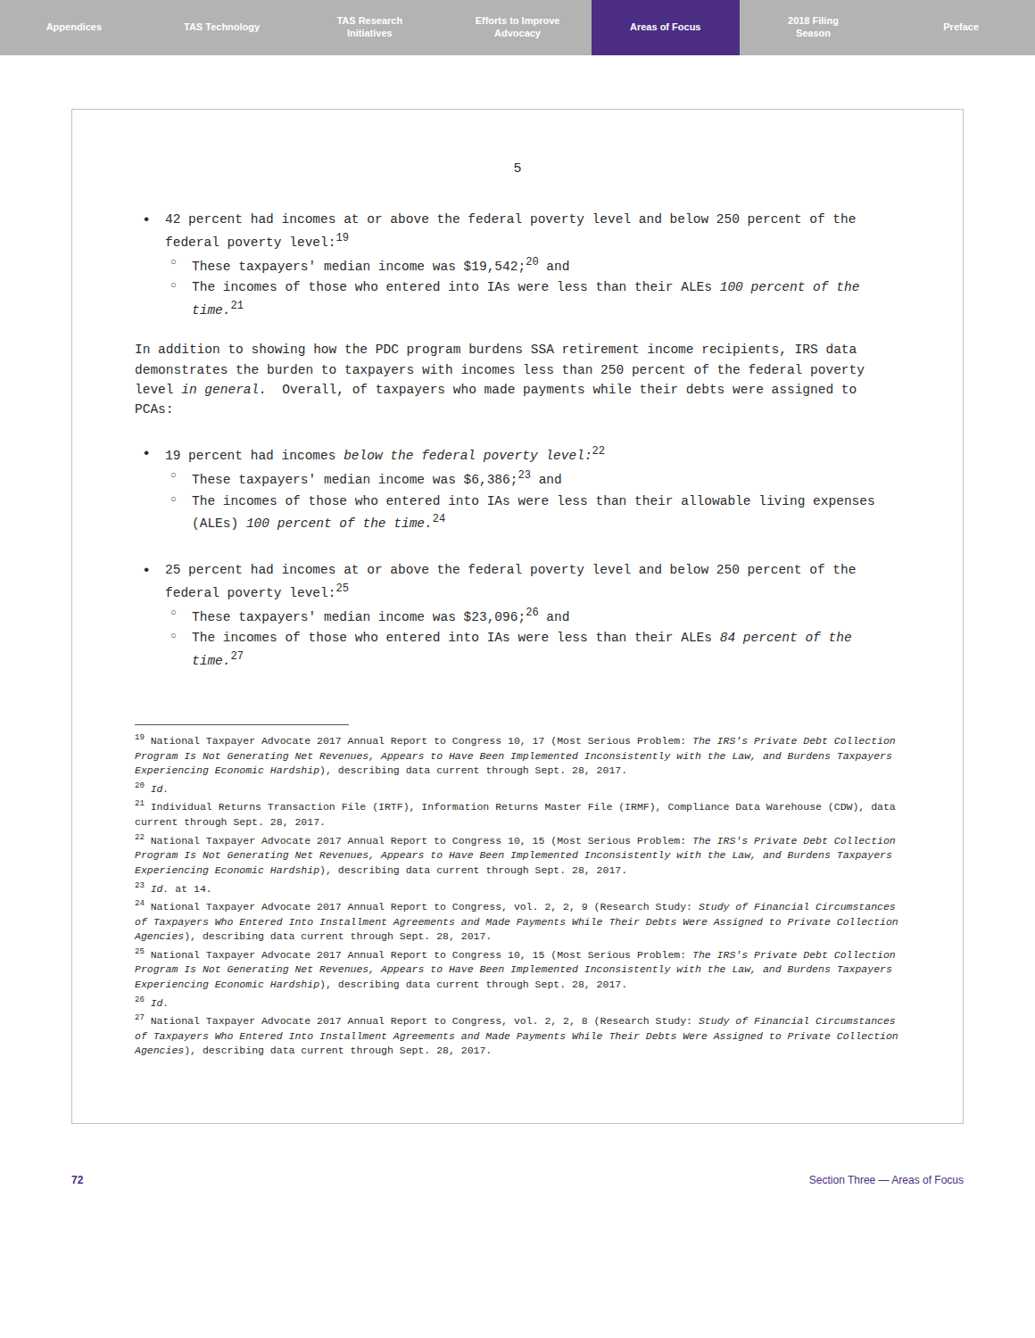Appendices
TAS Technology
TAS Research
Initiatives
Efforts to Improve
Advocacy
Areas of Focus
2018 Filing
Season
Preface
5
42 percent had incomes at or above the federal poverty level and below 250 percent of the federal poverty level:19
These taxpayers' median income was $19,542;20 and
The incomes of those who entered into IAs were less than their ALEs 100 percent of the time.21
In addition to showing how the PDC program burdens SSA retirement income recipients, IRS data demonstrates the burden to taxpayers with incomes less than 250 percent of the federal poverty level in general. Overall, of taxpayers who made payments while their debts were assigned to PCAs:
19 percent had incomes below the federal poverty level:22
These taxpayers' median income was $6,386;23 and
The incomes of those who entered into IAs were less than their allowable living expenses (ALEs) 100 percent of the time.24
25 percent had incomes at or above the federal poverty level and below 250 percent of the federal poverty level:25
These taxpayers' median income was $23,096;26 and
The incomes of those who entered into IAs were less than their ALEs 84 percent of the time.27
19 National Taxpayer Advocate 2017 Annual Report to Congress 10, 17 (Most Serious Problem: The IRS's Private Debt Collection Program Is Not Generating Net Revenues, Appears to Have Been Implemented Inconsistently with the Law, and Burdens Taxpayers Experiencing Economic Hardship), describing data current through Sept. 28, 2017.
20 Id.
21 Individual Returns Transaction File (IRTF), Information Returns Master File (IRMF), Compliance Data Warehouse (CDW), data current through Sept. 28, 2017.
22 National Taxpayer Advocate 2017 Annual Report to Congress 10, 15 (Most Serious Problem: The IRS's Private Debt Collection Program Is Not Generating Net Revenues, Appears to Have Been Implemented Inconsistently with the Law, and Burdens Taxpayers Experiencing Economic Hardship), describing data current through Sept. 28, 2017.
23 Id. at 14.
24 National Taxpayer Advocate 2017 Annual Report to Congress, vol. 2, 2, 9 (Research Study: Study of Financial Circumstances of Taxpayers Who Entered Into Installment Agreements and Made Payments While Their Debts Were Assigned to Private Collection Agencies), describing data current through Sept. 28, 2017.
25 National Taxpayer Advocate 2017 Annual Report to Congress 10, 15 (Most Serious Problem: The IRS's Private Debt Collection Program Is Not Generating Net Revenues, Appears to Have Been Implemented Inconsistently with the Law, and Burdens Taxpayers Experiencing Economic Hardship), describing data current through Sept. 28, 2017.
26 Id.
27 National Taxpayer Advocate 2017 Annual Report to Congress, vol. 2, 2, 8 (Research Study: Study of Financial Circumstances of Taxpayers Who Entered Into Installment Agreements and Made Payments While Their Debts Were Assigned to Private Collection Agencies), describing data current through Sept. 28, 2017.
72
Section Three — Areas of Focus